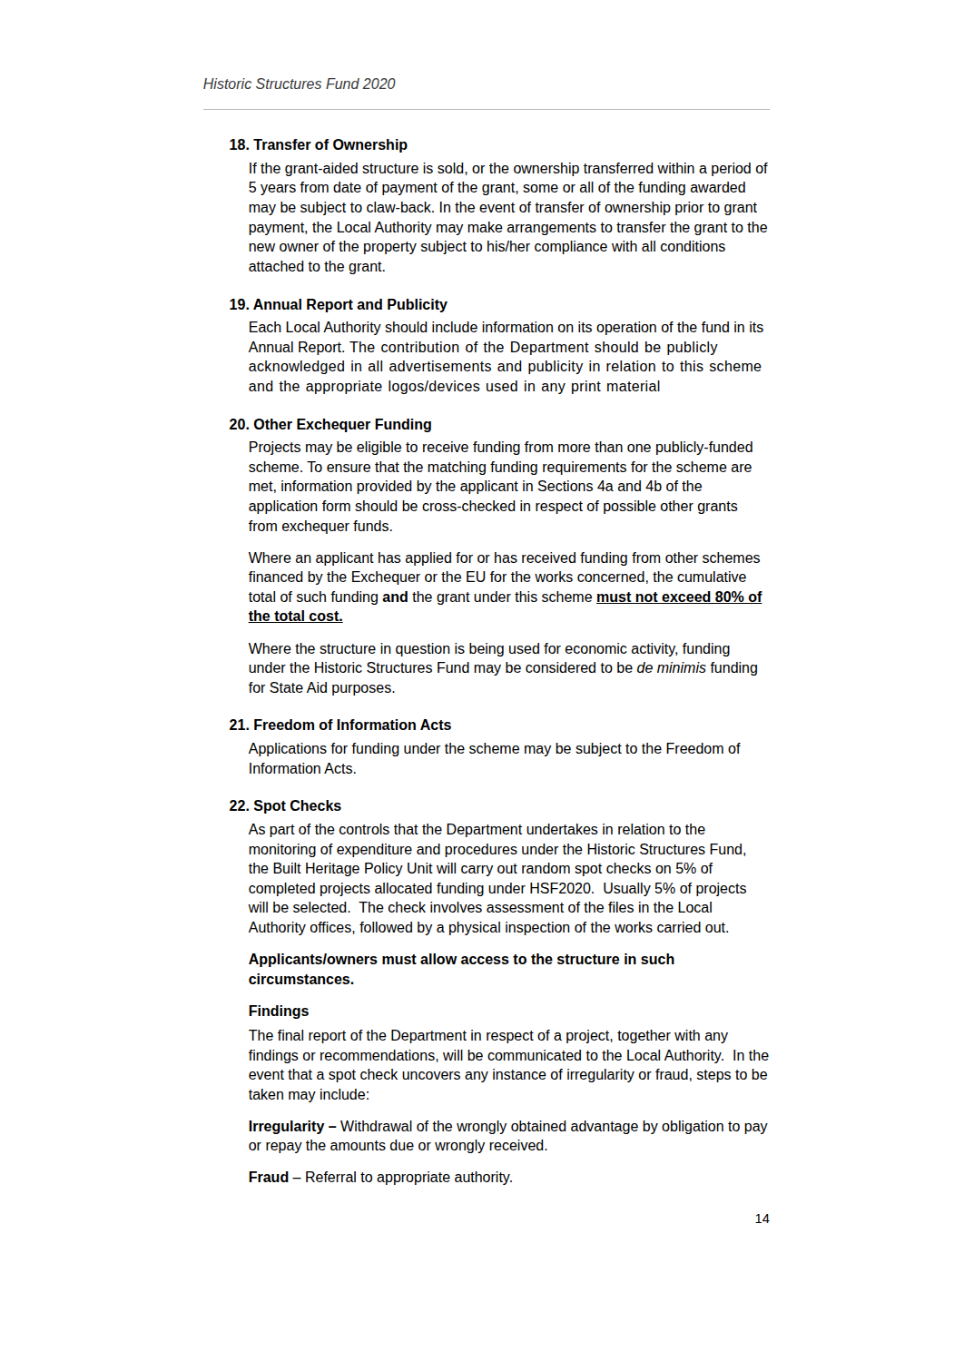Historic Structures Fund 2020
18. Transfer of Ownership
If the grant-aided structure is sold, or the ownership transferred within a period of 5 years from date of payment of the grant, some or all of the funding awarded may be subject to claw-back. In the event of transfer of ownership prior to grant payment, the Local Authority may make arrangements to transfer the grant to the new owner of the property subject to his/her compliance with all conditions attached to the grant.
19. Annual Report and Publicity
Each Local Authority should include information on its operation of the fund in its Annual Report. The contribution of the Department should be publicly acknowledged in all advertisements and publicity in relation to this scheme and the appropriate logos/devices used in any print material
20. Other Exchequer Funding
Projects may be eligible to receive funding from more than one publicly-funded scheme. To ensure that the matching funding requirements for the scheme are met, information provided by the applicant in Sections 4a and 4b of the application form should be cross-checked in respect of possible other grants from exchequer funds.
Where an applicant has applied for or has received funding from other schemes financed by the Exchequer or the EU for the works concerned, the cumulative total of such funding and the grant under this scheme must not exceed 80% of the total cost.
Where the structure in question is being used for economic activity, funding under the Historic Structures Fund may be considered to be de minimis funding for State Aid purposes.
21. Freedom of Information Acts
Applications for funding under the scheme may be subject to the Freedom of Information Acts.
22. Spot Checks
As part of the controls that the Department undertakes in relation to the monitoring of expenditure and procedures under the Historic Structures Fund, the Built Heritage Policy Unit will carry out random spot checks on 5% of completed projects allocated funding under HSF2020. Usually 5% of projects will be selected. The check involves assessment of the files in the Local Authority offices, followed by a physical inspection of the works carried out.
Applicants/owners must allow access to the structure in such circumstances.
Findings
The final report of the Department in respect of a project, together with any findings or recommendations, will be communicated to the Local Authority. In the event that a spot check uncovers any instance of irregularity or fraud, steps to be taken may include:
Irregularity – Withdrawal of the wrongly obtained advantage by obligation to pay or repay the amounts due or wrongly received.
Fraud – Referral to appropriate authority.
14